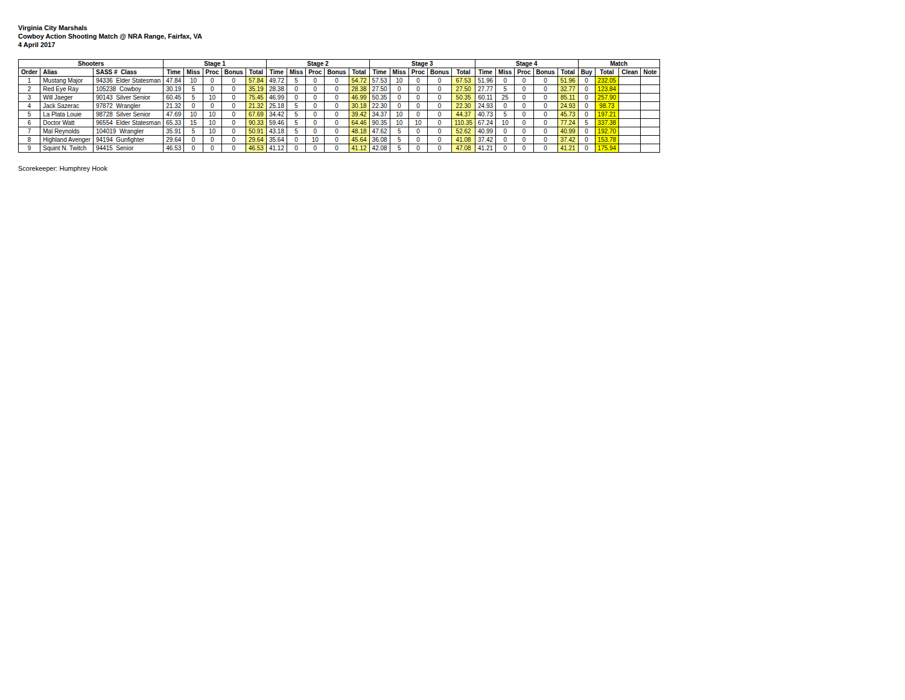Virginia City Marshals
Cowboy Action Shooting Match @ NRA Range, Fairfax, VA
4 April 2017
| Shooters | Stage 1 | Stage 2 | Stage 3 | Stage 4 | Match |
| --- | --- | --- | --- | --- | --- |
| Order | Alias | SASS # Class | Time | Miss | Proc | Bonus | Total | Time | Miss | Proc | Bonus | Total | Time | Miss | Proc | Bonus | Total | Time | Miss | Proc | Bonus | Total | Buy | Total | Clean | Note |
| 1 | Mustang Major | 94336 Elder Statesman | 47.84 | 10 | 0 | 0 | 57.84 | 49.72 | 5 | 0 | 0 | 54.72 | 57.53 | 10 | 0 | 0 | 67.53 | 51.96 | 0 | 0 | 0 | 51.96 | 0 | 232.05 | | |
| 2 | Red Eye Ray | 105238 Cowboy | 30.19 | 5 | 0 | 0 | 35.19 | 28.38 | 0 | 0 | 0 | 28.38 | 27.50 | 0 | 0 | 0 | 27.50 | 27.77 | 5 | 0 | 0 | 32.77 | 0 | 123.84 | | |
| 3 | Will Jaeger | 90143 Silver Senior | 60.45 | 5 | 10 | 0 | 75.45 | 46.99 | 0 | 0 | 0 | 46.99 | 50.35 | 0 | 0 | 0 | 50.35 | 60.11 | 25 | 0 | 0 | 85.11 | 0 | 257.90 | | |
| 4 | Jack Sazerac | 97872 Wrangler | 21.32 | 0 | 0 | 0 | 21.32 | 25.18 | 5 | 0 | 0 | 30.18 | 22.30 | 0 | 0 | 0 | 22.30 | 24.93 | 0 | 0 | 0 | 24.93 | 0 | 98.73 | | |
| 5 | La Plata Louie | 98728 Silver Senior | 47.69 | 10 | 10 | 0 | 67.69 | 34.42 | 5 | 0 | 0 | 39.42 | 34.37 | 10 | 0 | 0 | 44.37 | 40.73 | 5 | 0 | 0 | 45.73 | 0 | 197.21 | | |
| 6 | Doctor Watt | 96554 Elder Statesman | 65.33 | 15 | 10 | 0 | 90.33 | 59.46 | 5 | 0 | 0 | 64.46 | 90.35 | 10 | 10 | 0 | 110.35 | 67.24 | 10 | 0 | 0 | 77.24 | 5 | 337.38 | | |
| 7 | Mal Reynolds | 104019 Wrangler | 35.91 | 5 | 10 | 0 | 50.91 | 43.18 | 5 | 0 | 0 | 48.18 | 47.62 | 5 | 0 | 0 | 52.62 | 40.99 | 0 | 0 | 0 | 40.99 | 0 | 192.70 | | |
| 8 | Highland Avenger | 94194 Gunfighter | 29.64 | 0 | 0 | 0 | 29.64 | 35.64 | 0 | 10 | 0 | 45.64 | 36.08 | 5 | 0 | 0 | 41.08 | 37.42 | 0 | 0 | 0 | 37.42 | 0 | 153.78 | | |
| 9 | Squint N. Twitch | 94415 Senior | 46.53 | 0 | 0 | 0 | 46.53 | 41.12 | 0 | 0 | 0 | 41.12 | 42.08 | 5 | 0 | 0 | 47.08 | 41.21 | 0 | 0 | 0 | 41.21 | 0 | 175.94 | | |
Scorekeeper: Humphrey Hook